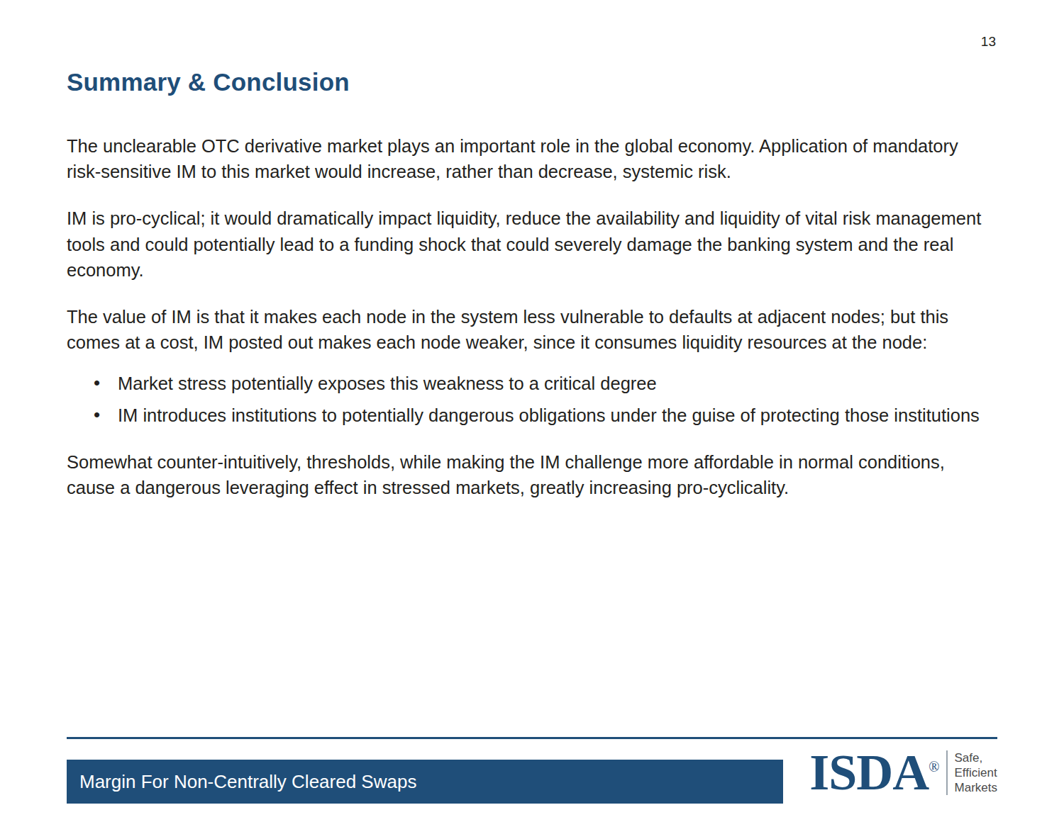13
Summary & Conclusion
The unclearable OTC derivative market plays an important role in the global economy. Application of mandatory risk-sensitive IM to this market would increase, rather than decrease, systemic risk.
IM is pro-cyclical; it would dramatically impact liquidity, reduce the availability and liquidity of vital risk management tools and could potentially lead to a funding shock that could severely damage the banking system and the real economy.
The value of IM is that it makes each node in the system less vulnerable to defaults at adjacent nodes; but this comes at a cost, IM posted out makes each node weaker, since it consumes liquidity resources at the node:
Market stress potentially exposes this weakness to a critical degree
IM introduces institutions to potentially dangerous obligations under the guise of protecting those institutions
Somewhat counter-intuitively, thresholds, while making the IM challenge more affordable in normal conditions, cause a dangerous leveraging effect in stressed markets, greatly increasing pro-cyclicality.
Margin For Non-Centrally Cleared Swaps
ISDA®
Safe,
Efficient
Markets